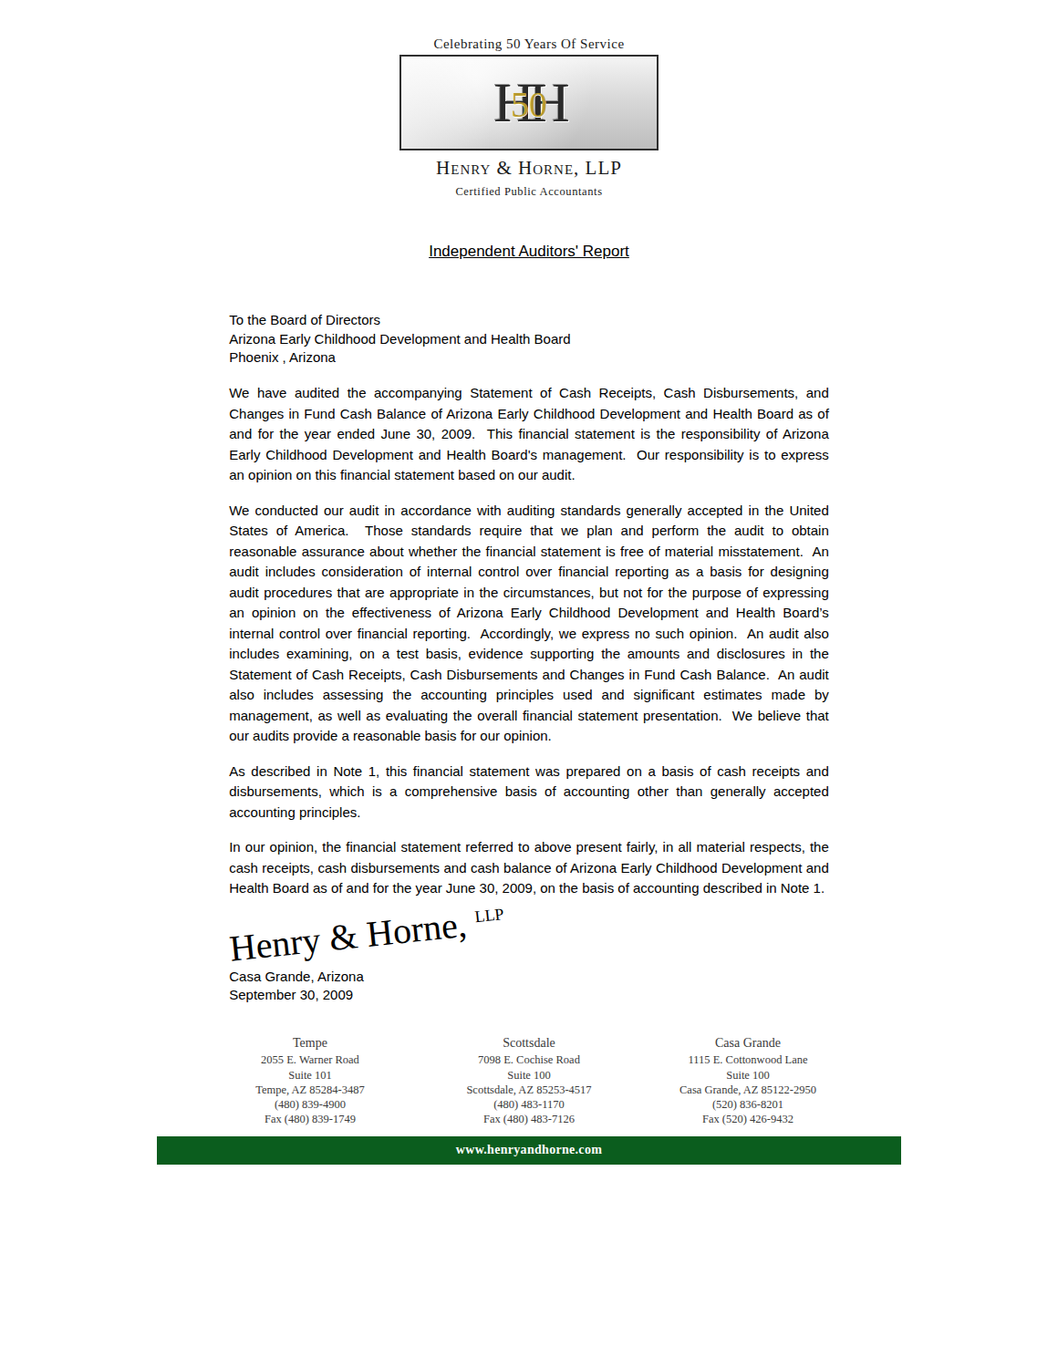Celebrating 50 Years Of Service
HH 50
Henry & Horne, LLP
Certified Public Accountants
Independent Auditors' Report
To the Board of Directors
Arizona Early Childhood Development and Health Board
Phoenix , Arizona
We have audited the accompanying Statement of Cash Receipts, Cash Disbursements, and Changes in Fund Cash Balance of Arizona Early Childhood Development and Health Board as of and for the year ended June 30, 2009. This financial statement is the responsibility of Arizona Early Childhood Development and Health Board's management. Our responsibility is to express an opinion on this financial statement based on our audit.
We conducted our audit in accordance with auditing standards generally accepted in the United States of America. Those standards require that we plan and perform the audit to obtain reasonable assurance about whether the financial statement is free of material misstatement. An audit includes consideration of internal control over financial reporting as a basis for designing audit procedures that are appropriate in the circumstances, but not for the purpose of expressing an opinion on the effectiveness of Arizona Early Childhood Development and Health Board’s internal control over financial reporting. Accordingly, we express no such opinion. An audit also includes examining, on a test basis, evidence supporting the amounts and disclosures in the Statement of Cash Receipts, Cash Disbursements and Changes in Fund Cash Balance. An audit also includes assessing the accounting principles used and significant estimates made by management, as well as evaluating the overall financial statement presentation. We believe that our audits provide a reasonable basis for our opinion.
As described in Note 1, this financial statement was prepared on a basis of cash receipts and disbursements, which is a comprehensive basis of accounting other than generally accepted accounting principles.
In our opinion, the financial statement referred to above present fairly, in all material respects, the cash receipts, cash disbursements and cash balance of Arizona Early Childhood Development and Health Board as of and for the year June 30, 2009, on the basis of accounting described in Note 1.
Henry & Horne, LLP
Casa Grande, Arizona
September 30, 2009
Tempe
2055 E. Warner Road
Suite 101
Tempe, AZ 85284-3487
(480) 839-4900
Fax (480) 839-1749
Scottsdale
7098 E. Cochise Road
Suite 100
Scottsdale, AZ 85253-4517
(480) 483-1170
Fax (480) 483-7126
Casa Grande
1115 E. Cottonwood Lane
Suite 100
Casa Grande, AZ 85122-2950
(520) 836-8201
Fax (520) 426-9432
www.henryandhorne.com